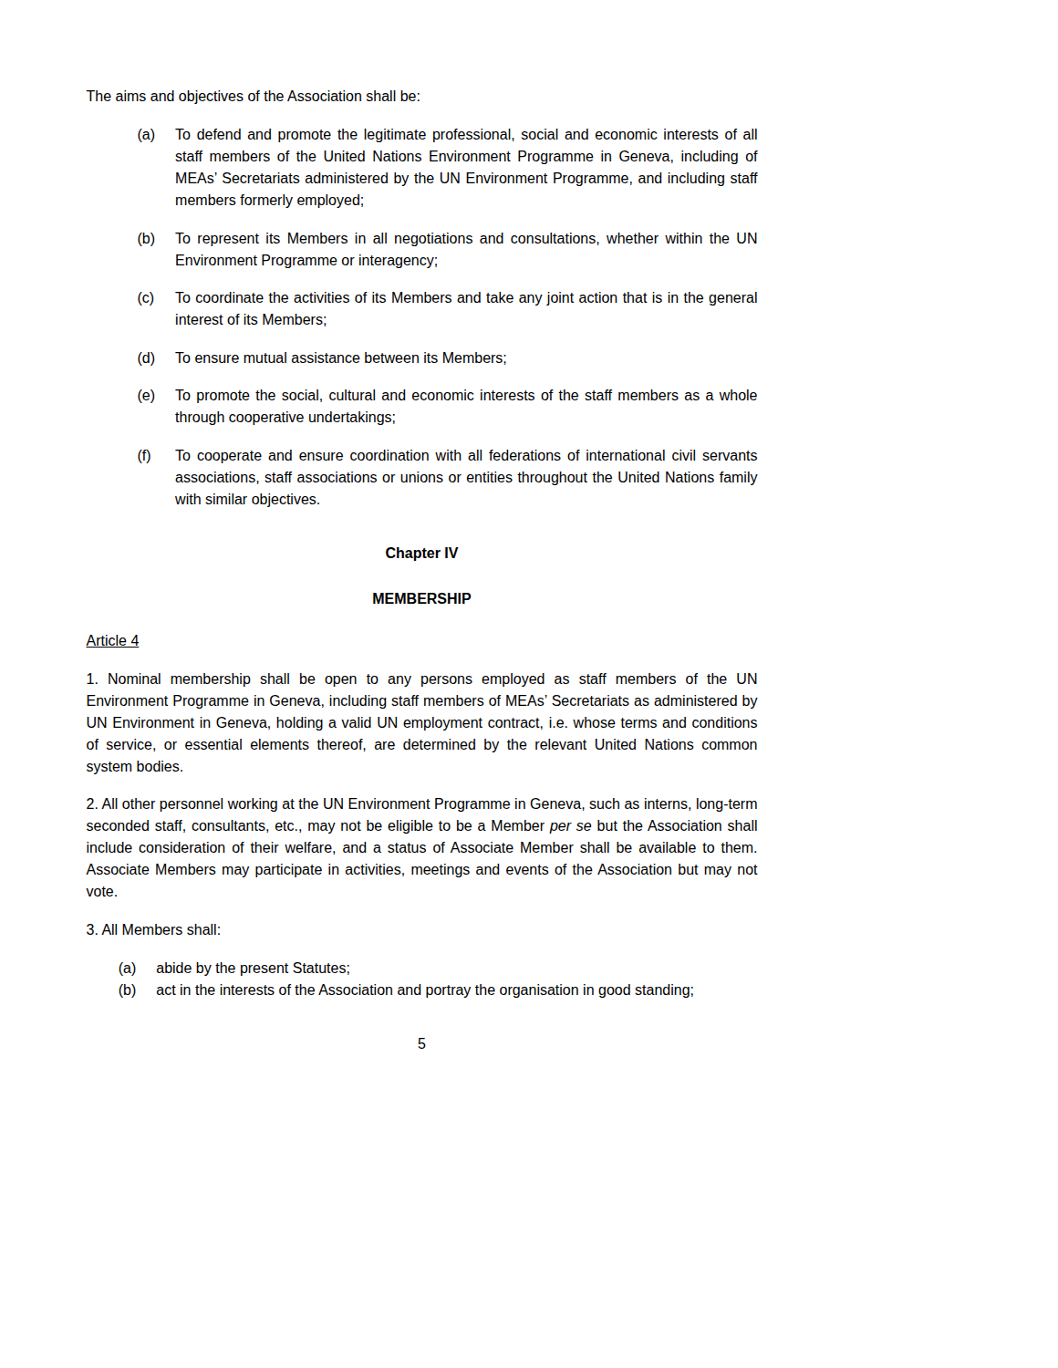The aims and objectives of the Association shall be:
(a) To defend and promote the legitimate professional, social and economic interests of all staff members of the United Nations Environment Programme in Geneva, including of MEAs’ Secretariats administered by the UN Environment Programme, and including staff members formerly employed;
(b) To represent its Members in all negotiations and consultations, whether within the UN Environment Programme or interagency;
(c) To coordinate the activities of its Members and take any joint action that is in the general interest of its Members;
(d) To ensure mutual assistance between its Members;
(e) To promote the social, cultural and economic interests of the staff members as a whole through cooperative undertakings;
(f) To cooperate and ensure coordination with all federations of international civil servants associations, staff associations or unions or entities throughout the United Nations family with similar objectives.
Chapter IV
MEMBERSHIP
Article 4
1. Nominal membership shall be open to any persons employed as staff members of the UN Environment Programme in Geneva, including staff members of MEAs’ Secretariats as administered by UN Environment in Geneva, holding a valid UN employment contract, i.e. whose terms and conditions of service, or essential elements thereof, are determined by the relevant United Nations common system bodies.
2. All other personnel working at the UN Environment Programme in Geneva, such as interns, long-term seconded staff, consultants, etc., may not be eligible to be a Member per se but the Association shall include consideration of their welfare, and a status of Associate Member shall be available to them. Associate Members may participate in activities, meetings and events of the Association but may not vote.
3. All Members shall:
(a) abide by the present Statutes;
(b) act in the interests of the Association and portray the organisation in good standing;
5